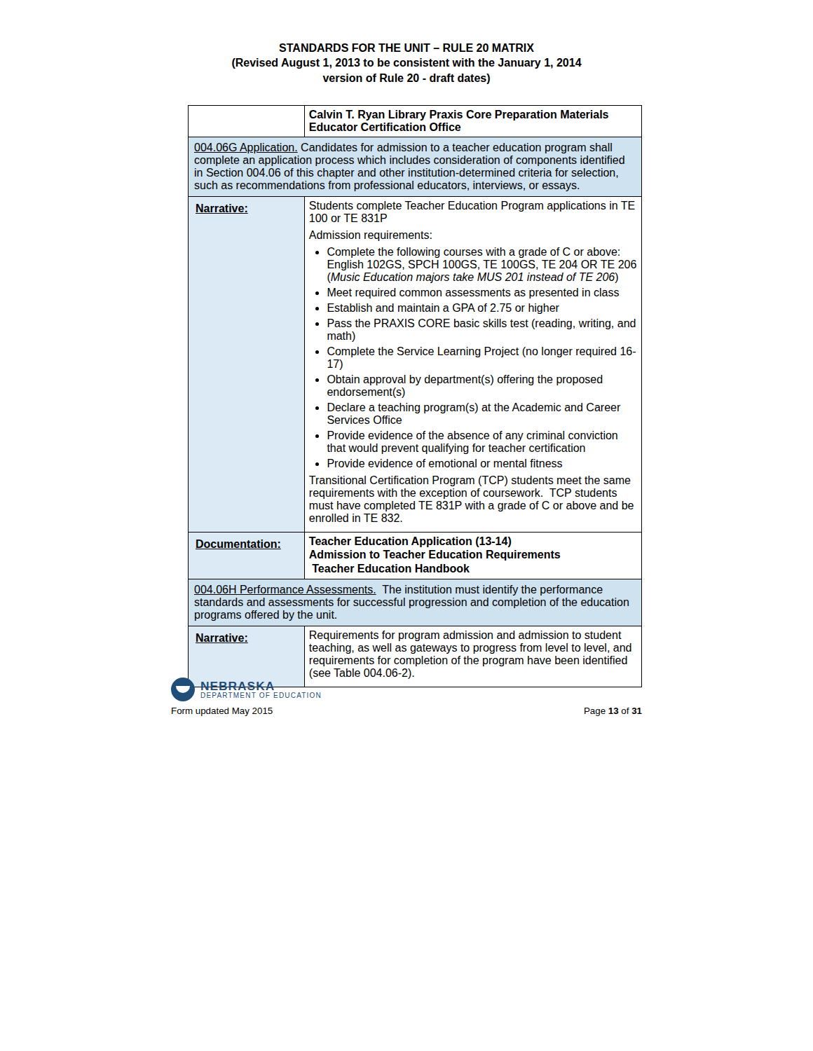STANDARDS FOR THE UNIT – RULE 20 MATRIX
(Revised August 1, 2013 to be consistent with the January 1, 2014
version of Rule 20 - draft dates)
| | Calvin T. Ryan Library Praxis Core Preparation Materials Educator Certification Office |
| 004.06G Application. Candidates for admission to a teacher education program shall complete an application process which includes consideration of components identified in Section 004.06 of this chapter and other institution-determined criteria for selection, such as recommendations from professional educators, interviews, or essays. |
| Narrative: | Students complete Teacher Education Program applications in TE 100 or TE 831P Admission requirements: Complete the following courses with a grade of C or above: English 102GS, SPCH 100GS, TE 100GS, TE 204 OR TE 206 ( Music Education majors take MUS 201 instead of TE 206 ) Meet required common assessments as presented in class Establish and maintain a GPA of 2.75 or higher Pass the PRAXIS CORE basic skills test (reading, writing, and math) Complete the Service Learning Project (no longer required 16-17) Obtain approval by department(s) offering the proposed endorsement(s) Declare a teaching program(s) at the Academic and Career Services Office Provide evidence of the absence of any criminal conviction that would prevent qualifying for teacher certification Provide evidence of emotional or mental fitness Transitional Certification Program (TCP) students meet the same requirements with the exception of coursework. TCP students must have completed TE 831P with a grade of C or above and be enrolled in TE 832. |
| Documentation: | Teacher Education Application (13-14) Admission to Teacher Education Requirements Teacher Education Handbook |
| 004.06H Performance Assessments. The institution must identify the performance standards and assessments for successful progression and completion of the education programs offered by the unit. |
| Narrative: | Requirements for program admission and admission to student teaching, as well as gateways to progress from level to level, and requirements for completion of the program have been identified (see Table 004.06-2). |
NEBRASKA
DEPARTMENT OF EDUCATION
Form updated May 2015 Page 13 of 31